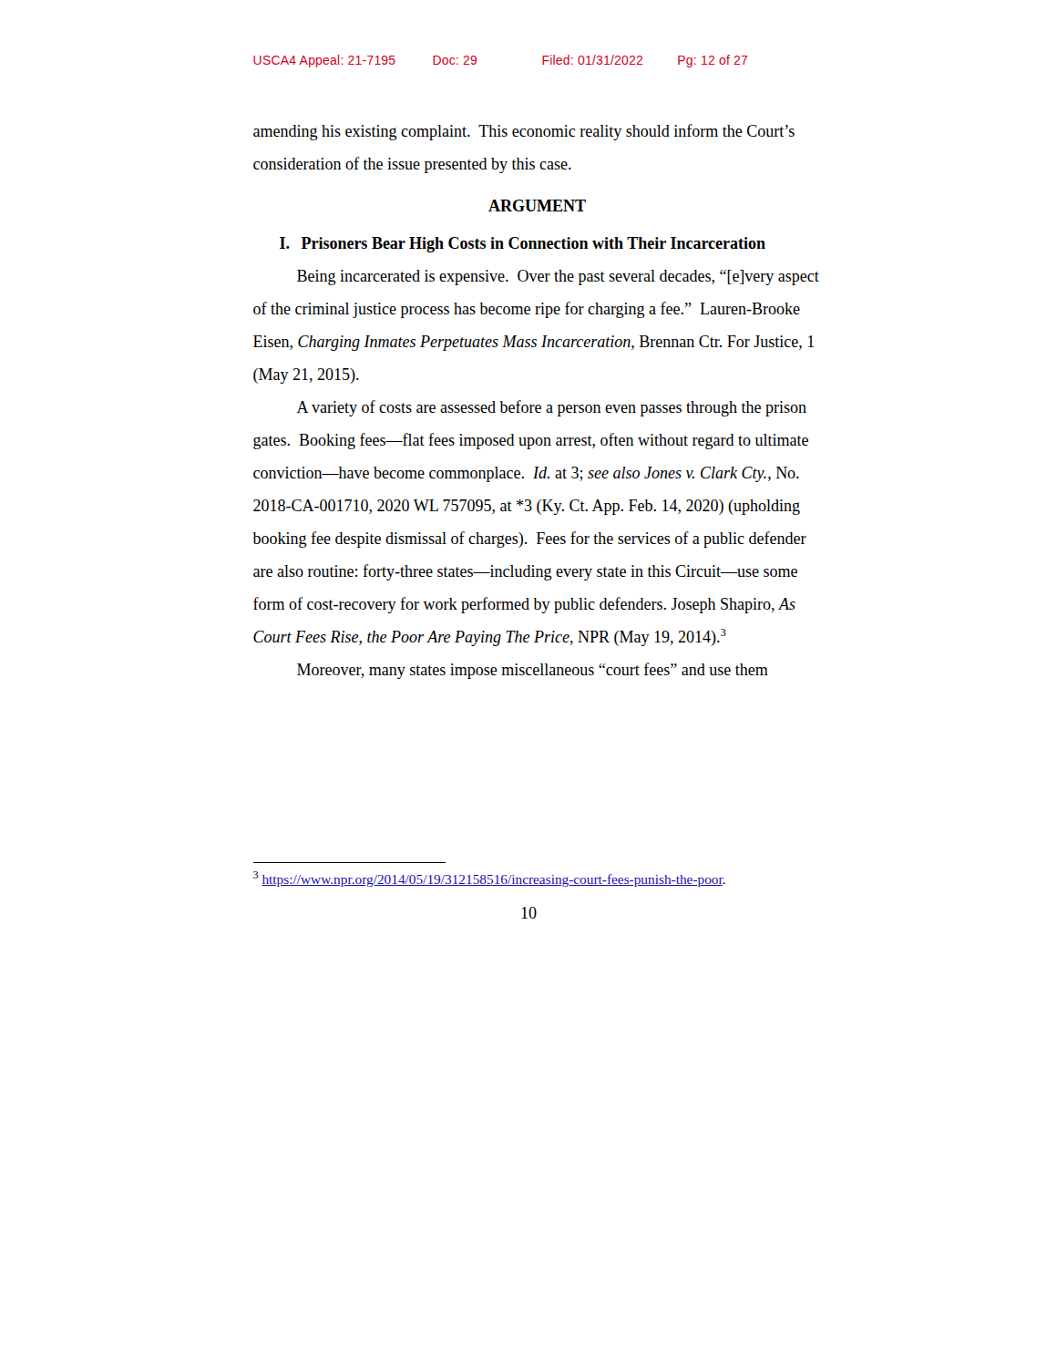USCA4 Appeal: 21-7195 Doc: 29 Filed: 01/31/2022 Pg: 12 of 27
amending his existing complaint. This economic reality should inform the Court’s consideration of the issue presented by this case.
ARGUMENT
I.
Prisoners Bear High Costs in Connection with Their Incarceration
Being incarcerated is expensive. Over the past several decades, “[e]very aspect of the criminal justice process has become ripe for charging a fee.” Lauren-Brooke Eisen, Charging Inmates Perpetuates Mass Incarceration, Brennan Ctr. For Justice, 1 (May 21, 2015).
A variety of costs are assessed before a person even passes through the prison gates. Booking fees—flat fees imposed upon arrest, often without regard to ultimate conviction—have become commonplace. Id. at 3; see also Jones v. Clark Cty., No. 2018-CA-001710, 2020 WL 757095, at *3 (Ky. Ct. App. Feb. 14, 2020) (upholding booking fee despite dismissal of charges). Fees for the services of a public defender are also routine: forty-three states—including every state in this Circuit—use some form of cost-recovery for work performed by public defenders. Joseph Shapiro, As Court Fees Rise, the Poor Are Paying The Price, NPR (May 19, 2014).3
Moreover, many states impose miscellaneous “court fees” and use them
3 https://www.npr.org/2014/05/19/312158516/increasing-court-fees-punish-the-poor.
10